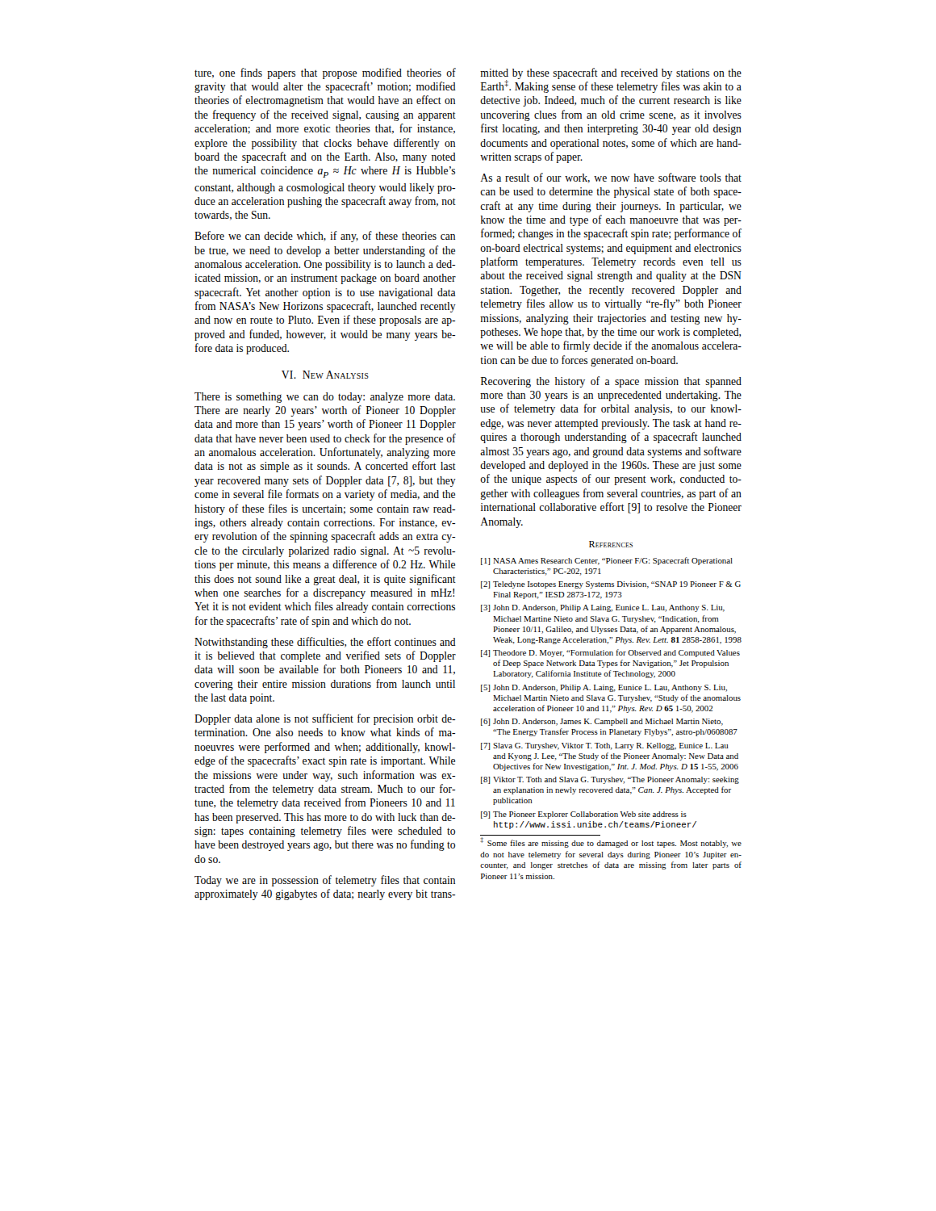ture, one finds papers that propose modified theories of gravity that would alter the spacecraft’ motion; modified theories of electromagnetism that would have an effect on the frequency of the received signal, causing an apparent acceleration; and more exotic theories that, for instance, explore the possibility that clocks behave differently on board the spacecraft and on the Earth. Also, many noted the numerical coincidence aP ≈ Hc where H is Hubble’s constant, although a cosmological theory would likely produce an acceleration pushing the spacecraft away from, not towards, the Sun.
Before we can decide which, if any, of these theories can be true, we need to develop a better understanding of the anomalous acceleration. One possibility is to launch a dedicated mission, or an instrument package on board another spacecraft. Yet another option is to use navigational data from NASA’s New Horizons spacecraft, launched recently and now en route to Pluto. Even if these proposals are approved and funded, however, it would be many years before data is produced.
VI. New Analysis
There is something we can do today: analyze more data. There are nearly 20 years’ worth of Pioneer 10 Doppler data and more than 15 years’ worth of Pioneer 11 Doppler data that have never been used to check for the presence of an anomalous acceleration. Unfortunately, analyzing more data is not as simple as it sounds. A concerted effort last year recovered many sets of Doppler data [7, 8], but they come in several file formats on a variety of media, and the history of these files is uncertain; some contain raw readings, others already contain corrections. For instance, every revolution of the spinning spacecraft adds an extra cycle to the circularly polarized radio signal. At ~5 revolutions per minute, this means a difference of 0.2 Hz. While this does not sound like a great deal, it is quite significant when one searches for a discrepancy measured in mHz! Yet it is not evident which files already contain corrections for the spacecrafts’ rate of spin and which do not.
Notwithstanding these difficulties, the effort continues and it is believed that complete and verified sets of Doppler data will soon be available for both Pioneers 10 and 11, covering their entire mission durations from launch until the last data point.
Doppler data alone is not sufficient for precision orbit determination. One also needs to know what kinds of manoeuvres were performed and when; additionally, knowledge of the spacecrafts’ exact spin rate is important. While the missions were under way, such information was extracted from the telemetry data stream. Much to our fortune, the telemetry data received from Pioneers 10 and 11 has been preserved. This has more to do with luck than design: tapes containing telemetry files were scheduled to have been destroyed years ago, but there was no funding to do so.
Today we are in possession of telemetry files that contain approximately 40 gigabytes of data; nearly every bit transmitted by these spacecraft and received by stations on the Earth‡. Making sense of these telemetry files was akin to a detective job. Indeed, much of the current research is like uncovering clues from an old crime scene, as it involves first locating, and then interpreting 30-40 year old design documents and operational notes, some of which are hand-written scraps of paper.
As a result of our work, we now have software tools that can be used to determine the physical state of both spacecraft at any time during their journeys. In particular, we know the time and type of each manoeuvre that was performed; changes in the spacecraft spin rate; performance of on-board electrical systems; and equipment and electronics platform temperatures. Telemetry records even tell us about the received signal strength and quality at the DSN station. Together, the recently recovered Doppler and telemetry files allow us to virtually “re-fly” both Pioneer missions, analyzing their trajectories and testing new hypotheses. We hope that, by the time our work is completed, we will be able to firmly decide if the anomalous acceleration can be due to forces generated on-board.
Recovering the history of a space mission that spanned more than 30 years is an unprecedented undertaking. The use of telemetry data for orbital analysis, to our knowledge, was never attempted previously. The task at hand requires a thorough understanding of a spacecraft launched almost 35 years ago, and ground data systems and software developed and deployed in the 1960s. These are just some of the unique aspects of our present work, conducted together with colleagues from several countries, as part of an international collaborative effort [9] to resolve the Pioneer Anomaly.
References
[1] NASA Ames Research Center, “Pioneer F/G: Spacecraft Operational Characteristics,” PC-202, 1971
[2] Teledyne Isotopes Energy Systems Division, “SNAP 19 Pioneer F & G Final Report,” IESD 2873-172, 1973
[3] John D. Anderson, Philip A Laing, Eunice L. Lau, Anthony S. Liu, Michael Martine Nieto and Slava G. Turyshev, “Indication, from Pioneer 10/11, Galileo, and Ulysses Data, of an Apparent Anomalous, Weak, Long-Range Acceleration,” Phys. Rev. Lett. 81 2858-2861, 1998
[4] Theodore D. Moyer, “Formulation for Observed and Computed Values of Deep Space Network Data Types for Navigation,” Jet Propulsion Laboratory, California Institute of Technology, 2000
[5] John D. Anderson, Philip A. Laing, Eunice L. Lau, Anthony S. Liu, Michael Martin Nieto and Slava G. Turyshev, “Study of the anomalous acceleration of Pioneer 10 and 11,” Phys. Rev. D 65 1-50, 2002
[6] John D. Anderson, James K. Campbell and Michael Martin Nieto, “The Energy Transfer Process in Planetary Flybys”, astro-ph/0608087
[7] Slava G. Turyshev, Viktor T. Toth, Larry R. Kellogg, Eunice L. Lau and Kyong J. Lee, “The Study of the Pioneer Anomaly: New Data and Objectives for New Investigation,” Int. J. Mod. Phys. D 15 1-55, 2006
[8] Viktor T. Toth and Slava G. Turyshev, “The Pioneer Anomaly: seeking an explanation in newly recovered data,” Can. J. Phys. Accepted for publication
[9] The Pioneer Explorer Collaboration Web site address is
http://www.issi.unibe.ch/teams/Pioneer/
‡ Some files are missing due to damaged or lost tapes. Most notably, we do not have telemetry for several days during Pioneer 10’s Jupiter encounter, and longer stretches of data are missing from later parts of Pioneer 11’s mission.